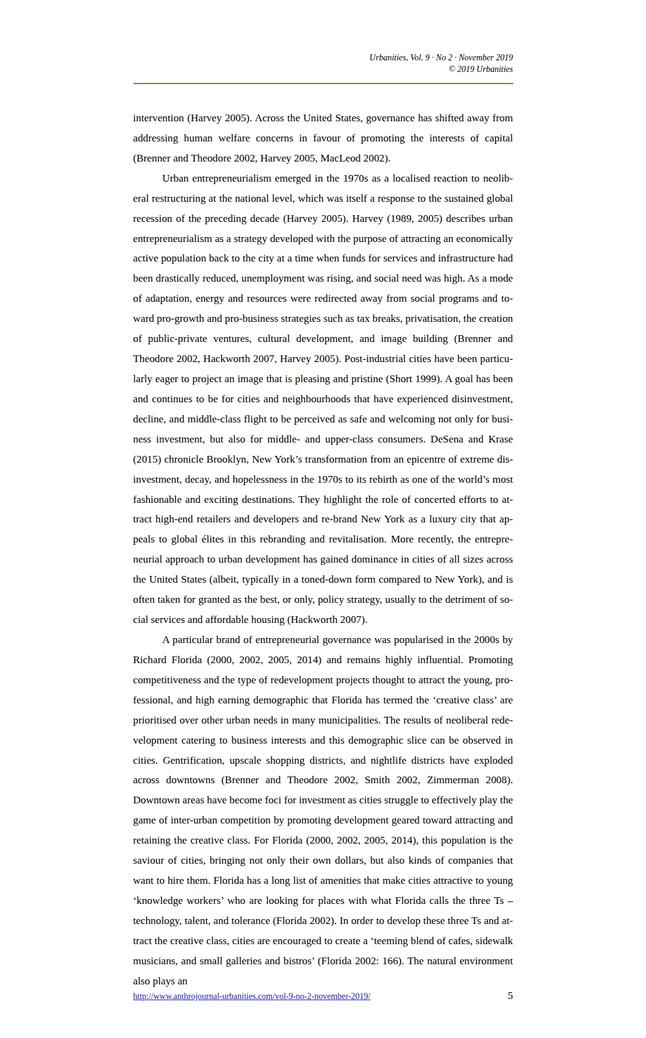Urbanities, Vol. 9 · No 2 · November 2019
© 2019 Urbanities
intervention (Harvey 2005). Across the United States, governance has shifted away from addressing human welfare concerns in favour of promoting the interests of capital (Brenner and Theodore 2002, Harvey 2005, MacLeod 2002).
Urban entrepreneurialism emerged in the 1970s as a localised reaction to neoliberal restructuring at the national level, which was itself a response to the sustained global recession of the preceding decade (Harvey 2005). Harvey (1989, 2005) describes urban entrepreneurialism as a strategy developed with the purpose of attracting an economically active population back to the city at a time when funds for services and infrastructure had been drastically reduced, unemployment was rising, and social need was high. As a mode of adaptation, energy and resources were redirected away from social programs and toward pro-growth and pro-business strategies such as tax breaks, privatisation, the creation of public-private ventures, cultural development, and image building (Brenner and Theodore 2002, Hackworth 2007, Harvey 2005). Post-industrial cities have been particularly eager to project an image that is pleasing and pristine (Short 1999). A goal has been and continues to be for cities and neighbourhoods that have experienced disinvestment, decline, and middle-class flight to be perceived as safe and welcoming not only for business investment, but also for middle- and upper-class consumers. DeSena and Krase (2015) chronicle Brooklyn, New York’s transformation from an epicentre of extreme disinvestment, decay, and hopelessness in the 1970s to its rebirth as one of the world’s most fashionable and exciting destinations. They highlight the role of concerted efforts to attract high-end retailers and developers and re-brand New York as a luxury city that appeals to global élites in this rebranding and revitalisation. More recently, the entrepreneurial approach to urban development has gained dominance in cities of all sizes across the United States (albeit, typically in a toned-down form compared to New York), and is often taken for granted as the best, or only, policy strategy, usually to the detriment of social services and affordable housing (Hackworth 2007).
A particular brand of entrepreneurial governance was popularised in the 2000s by Richard Florida (2000, 2002, 2005, 2014) and remains highly influential. Promoting competitiveness and the type of redevelopment projects thought to attract the young, professional, and high earning demographic that Florida has termed the ‘creative class’ are prioritised over other urban needs in many municipalities. The results of neoliberal redevelopment catering to business interests and this demographic slice can be observed in cities. Gentrification, upscale shopping districts, and nightlife districts have exploded across downtowns (Brenner and Theodore 2002, Smith 2002, Zimmerman 2008). Downtown areas have become foci for investment as cities struggle to effectively play the game of inter-urban competition by promoting development geared toward attracting and retaining the creative class. For Florida (2000, 2002, 2005, 2014), this population is the saviour of cities, bringing not only their own dollars, but also kinds of companies that want to hire them. Florida has a long list of amenities that make cities attractive to young ‘knowledge workers’ who are looking for places with what Florida calls the three Ts – technology, talent, and tolerance (Florida 2002). In order to develop these three Ts and attract the creative class, cities are encouraged to create a ‘teeming blend of cafes, sidewalk musicians, and small galleries and bistros’ (Florida 2002: 166). The natural environment also plays an
http://www.anthrojournal-urbanities.com/vol-9-no-2-november-2019/ 5